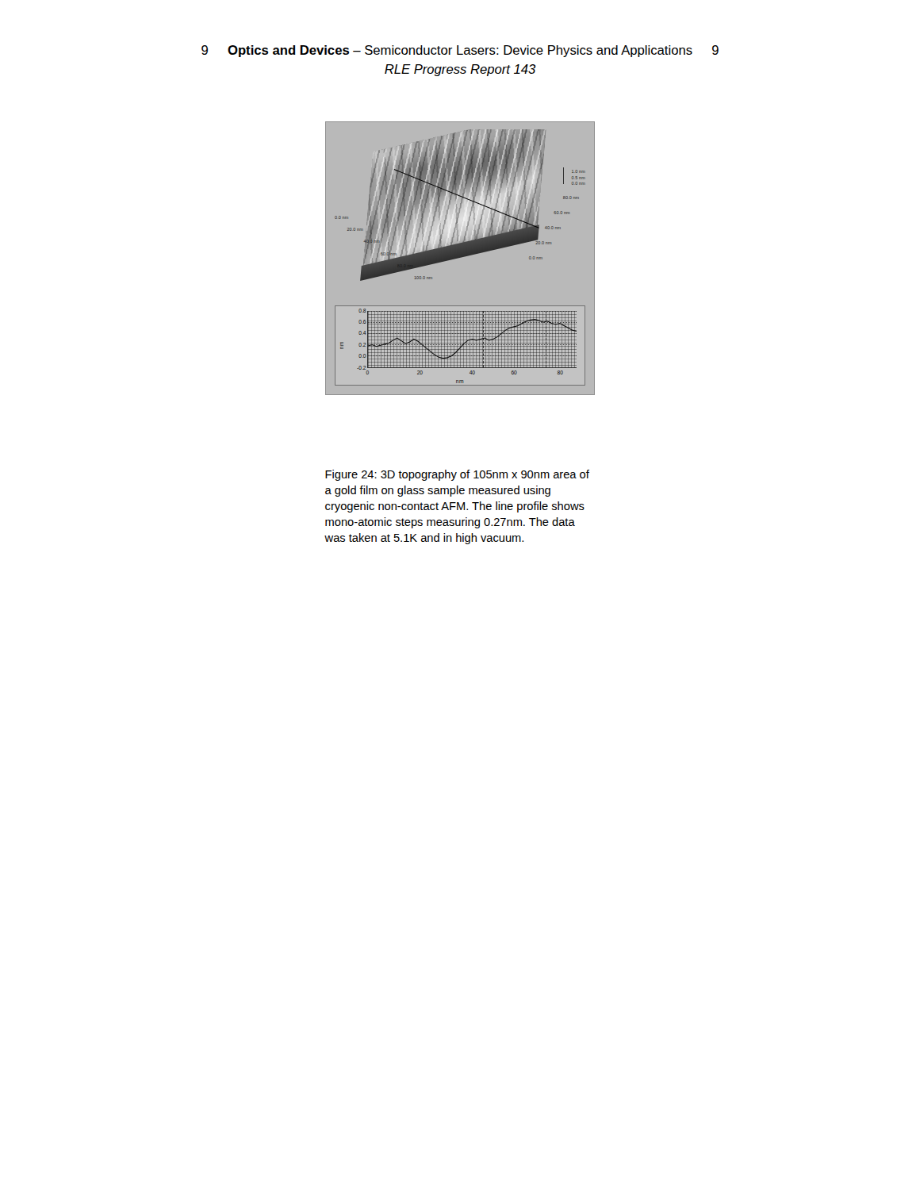9 Optics and Devices – Semiconductor Lasers: Device Physics and Applications 9
RLE Progress Report 143
0.0 nm 20.0 nm 40.0 nm 60.0 nm 80.0 nm 100.0 nm 1.0 nm 0.5 nm 0.0 nm 80.0 nm 60.0 nm 40.0 nm 20.0 nm 0.0 nm
nm
0.8 0.6 0.4 0.2 0.0 -0.2
0 20 40 60 80
nm
Figure 24: 3D topography of 105nm x 90nm area of a gold film on glass sample measured using cryogenic non-contact AFM. The line profile shows mono-atomic steps measuring 0.27nm. The data was taken at 5.1K and in high vacuum.